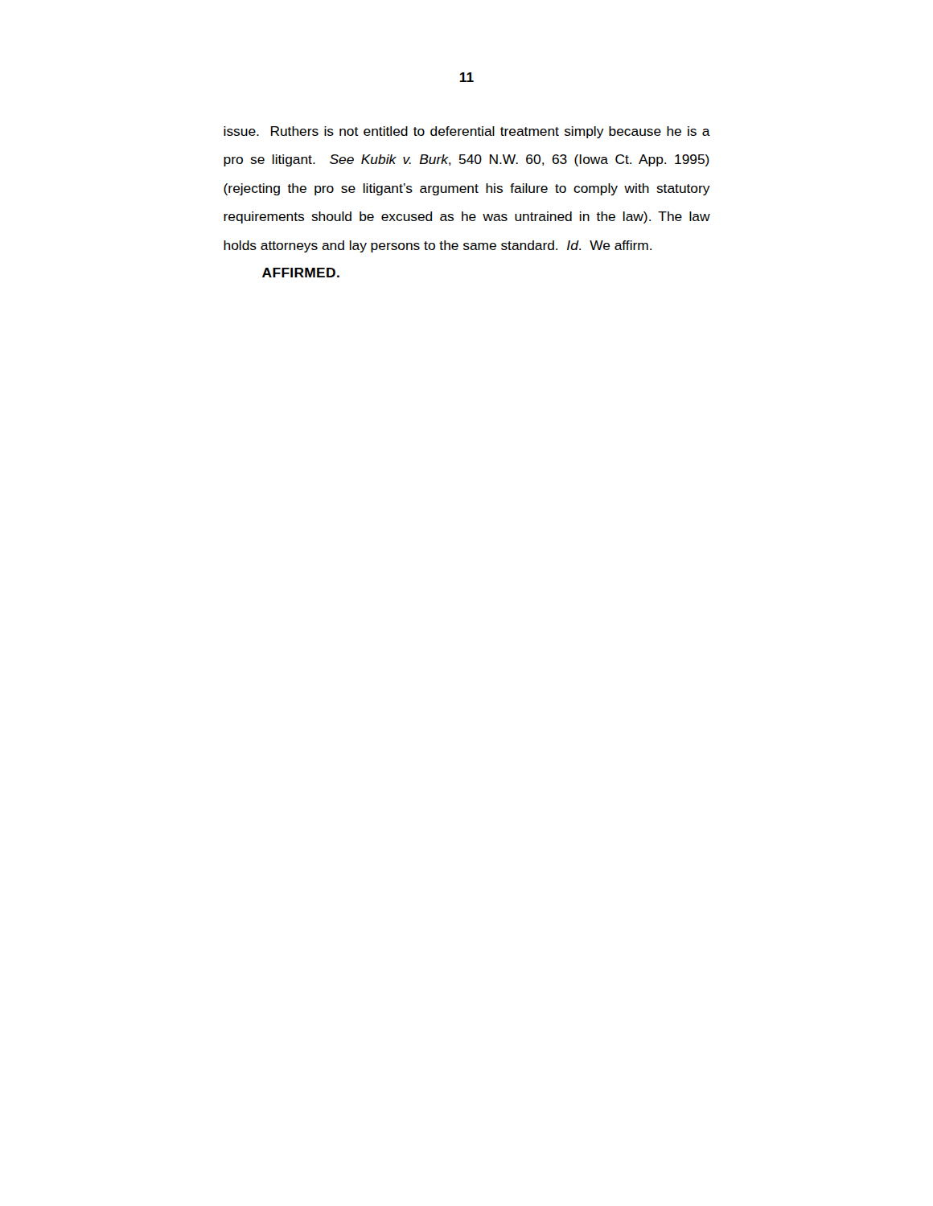11
issue. Ruthers is not entitled to deferential treatment simply because he is a pro se litigant. See Kubik v. Burk, 540 N.W. 60, 63 (Iowa Ct. App. 1995) (rejecting the pro se litigant’s argument his failure to comply with statutory requirements should be excused as he was untrained in the law). The law holds attorneys and lay persons to the same standard. Id. We affirm.
AFFIRMED.